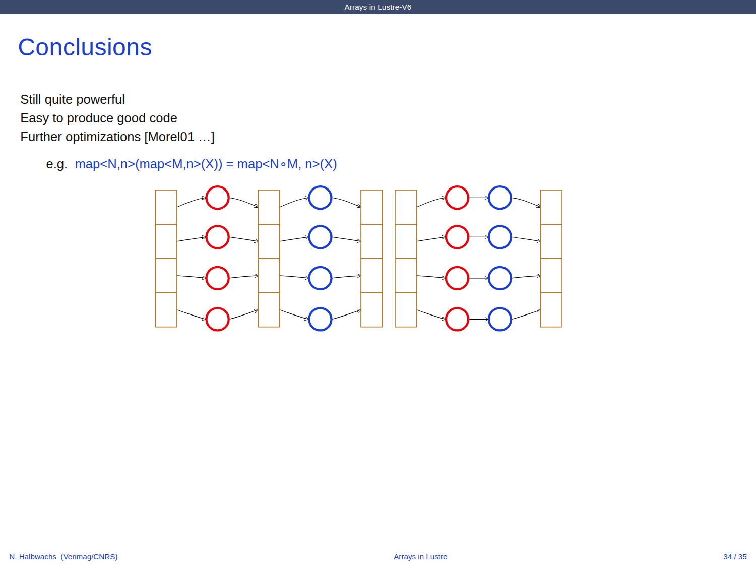Arrays in Lustre-V6
Conclusions
Still quite powerful
Easy to produce good code
Further optimizations [Morel01 …]
e.g. map<N,n>(map<M,n>(X)) = map<N∘M, n>(X)
Diagram illustrating map composition optimization Left: an input array column feeds four red circles, whose outputs feed an intermediate array column, which feeds four blue circles, producing an output array column. Right: the same input array column feeds four red circles chained directly into four blue circles, producing the output array column, showing the fused map.
N. Halbwachs (Verimag/CNRS) Arrays in Lustre 34 / 35